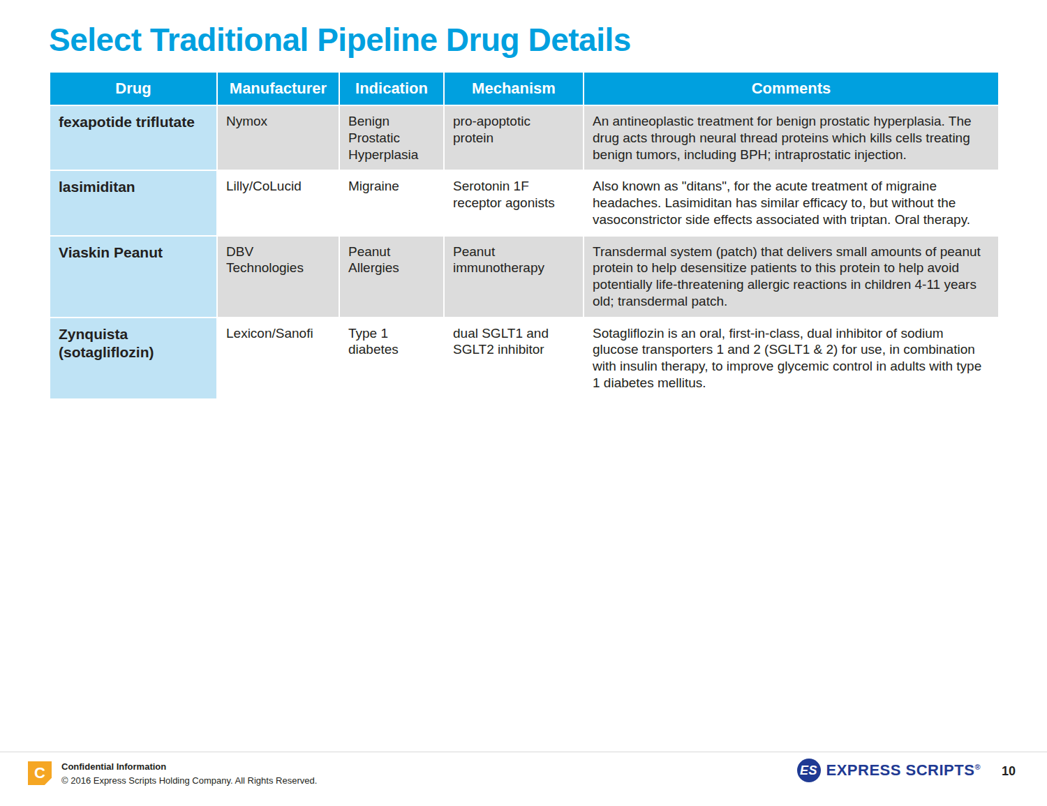Select Traditional Pipeline Drug Details
| Drug | Manufacturer | Indication | Mechanism | Comments |
| --- | --- | --- | --- | --- |
| fexapotide triflutate | Nymox | Benign Prostatic Hyperplasia | pro-apoptotic protein | An antineoplastic treatment for benign prostatic hyperplasia. The drug acts through neural thread proteins which kills cells treating benign tumors, including BPH; intraprostatic injection. |
| lasimiditan | Lilly/CoLucid | Migraine | Serotonin 1F receptor agonists | Also known as "ditans", for the acute treatment of migraine headaches. Lasimiditan has similar efficacy to, but without the vasoconstrictor side effects associated with triptan. Oral therapy. |
| Viaskin Peanut | DBV Technologies | Peanut Allergies | Peanut immunotherapy | Transdermal system (patch) that delivers small amounts of peanut protein to help desensitize patients to this protein to help avoid potentially life-threatening allergic reactions in children 4-11 years old; transdermal patch. |
| Zynquista (sotagliflozin) | Lexicon/Sanofi | Type 1 diabetes | dual SGLT1 and SGLT2 inhibitor | Sotagliflozin is an oral, first-in-class, dual inhibitor of sodium glucose transporters 1 and 2 (SGLT1 & 2) for use, in combination with insulin therapy, to improve glycemic control in adults with type 1 diabetes mellitus. |
C
Confidential Information
© 2016 Express Scripts Holding Company. All Rights Reserved.
ES EXPRESS SCRIPTS®
10